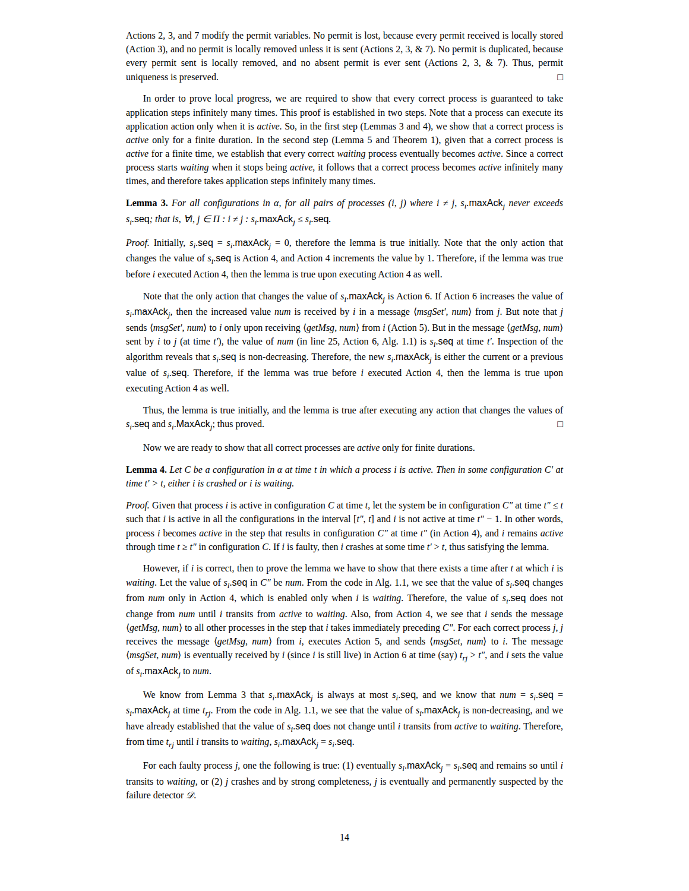Actions 2, 3, and 7 modify the permit variables. No permit is lost, because every permit received is locally stored (Action 3), and no permit is locally removed unless it is sent (Actions 2, 3, & 7). No permit is duplicated, because every permit sent is locally removed, and no absent permit is ever sent (Actions 2, 3, & 7). Thus, permit uniqueness is preserved. □
In order to prove local progress, we are required to show that every correct process is guaranteed to take application steps infinitely many times. This proof is established in two steps. Note that a process can execute its application action only when it is active. So, in the first step (Lemmas 3 and 4), we show that a correct process is active only for a finite duration. In the second step (Lemma 5 and Theorem 1), given that a correct process is active for a finite time, we establish that every correct waiting process eventually becomes active. Since a correct process starts waiting when it stops being active, it follows that a correct process becomes active infinitely many times, and therefore takes application steps infinitely many times.
Lemma 3. For all configurations in α, for all pairs of processes (i, j) where i ≠ j, si.maxAckj never exceeds si.seq; that is, ∀i, j ∈ Π : i ≠ j : si.maxAckj ≤ si.seq.
Proof. Initially, si.seq = si.maxAckj = 0, therefore the lemma is true initially. Note that the only action that changes the value of si.seq is Action 4, and Action 4 increments the value by 1. Therefore, if the lemma was true before i executed Action 4, then the lemma is true upon executing Action 4 as well.
Note that the only action that changes the value of si.maxAckj is Action 6. If Action 6 increases the value of si.maxAckj, then the increased value num is received by i in a message ⟨msgSet′, num⟩ from j. But note that j sends ⟨msgSet′, num⟩ to i only upon receiving ⟨getMsg, num⟩ from i (Action 5). But in the message ⟨getMsg, num⟩ sent by i to j (at time t′), the value of num (in line 25, Action 6, Alg. 1.1) is si.seq at time t′. Inspection of the algorithm reveals that si.seq is non-decreasing. Therefore, the new si.maxAckj is either the current or a previous value of si.seq. Therefore, if the lemma was true before i executed Action 4, then the lemma is true upon executing Action 4 as well.
Thus, the lemma is true initially, and the lemma is true after executing any action that changes the values of si.seq and si.MaxAckj; thus proved. □
Now we are ready to show that all correct processes are active only for finite durations.
Lemma 4. Let C be a configuration in α at time t in which a process i is active. Then in some configuration C′ at time t′ > t, either i is crashed or i is waiting.
Proof. Given that process i is active in configuration C at time t, let the system be in configuration C″ at time t″ ≤ t such that i is active in all the configurations in the interval [t″, t] and i is not active at time t″ − 1. In other words, process i becomes active in the step that results in configuration C″ at time t″ (in Action 4), and i remains active through time t ≥ t″ in configuration C. If i is faulty, then i crashes at some time t′ > t, thus satisfying the lemma.
However, if i is correct, then to prove the lemma we have to show that there exists a time after t at which i is waiting. Let the value of si.seq in C″ be num. From the code in Alg. 1.1, we see that the value of si.seq changes from num only in Action 4, which is enabled only when i is waiting. Therefore, the value of si.seq does not change from num until i transits from active to waiting. Also, from Action 4, we see that i sends the message ⟨getMsg, num⟩ to all other processes in the step that i takes immediately preceding C″. For each correct process j, j receives the message ⟨getMsg, num⟩ from i, executes Action 5, and sends ⟨msgSet, num⟩ to i. The message ⟨msgSet, num⟩ is eventually received by i (since i is still live) in Action 6 at time (say) trj > t″, and i sets the value of si.maxAckj to num.
We know from Lemma 3 that si.maxAckj is always at most si.seq, and we know that num = si.seq = si.maxAckj at time trj. From the code in Alg. 1.1, we see that the value of si.maxAckj is non-decreasing, and we have already established that the value of si.seq does not change until i transits from active to waiting. Therefore, from time trj until i transits to waiting, si.maxAckj = si.seq.
For each faulty process j, one the following is true: (1) eventually si.maxAckj = si.seq and remains so until i transits to waiting, or (2) j crashes and by strong completeness, j is eventually and permanently suspected by the failure detector 𝒟.
14